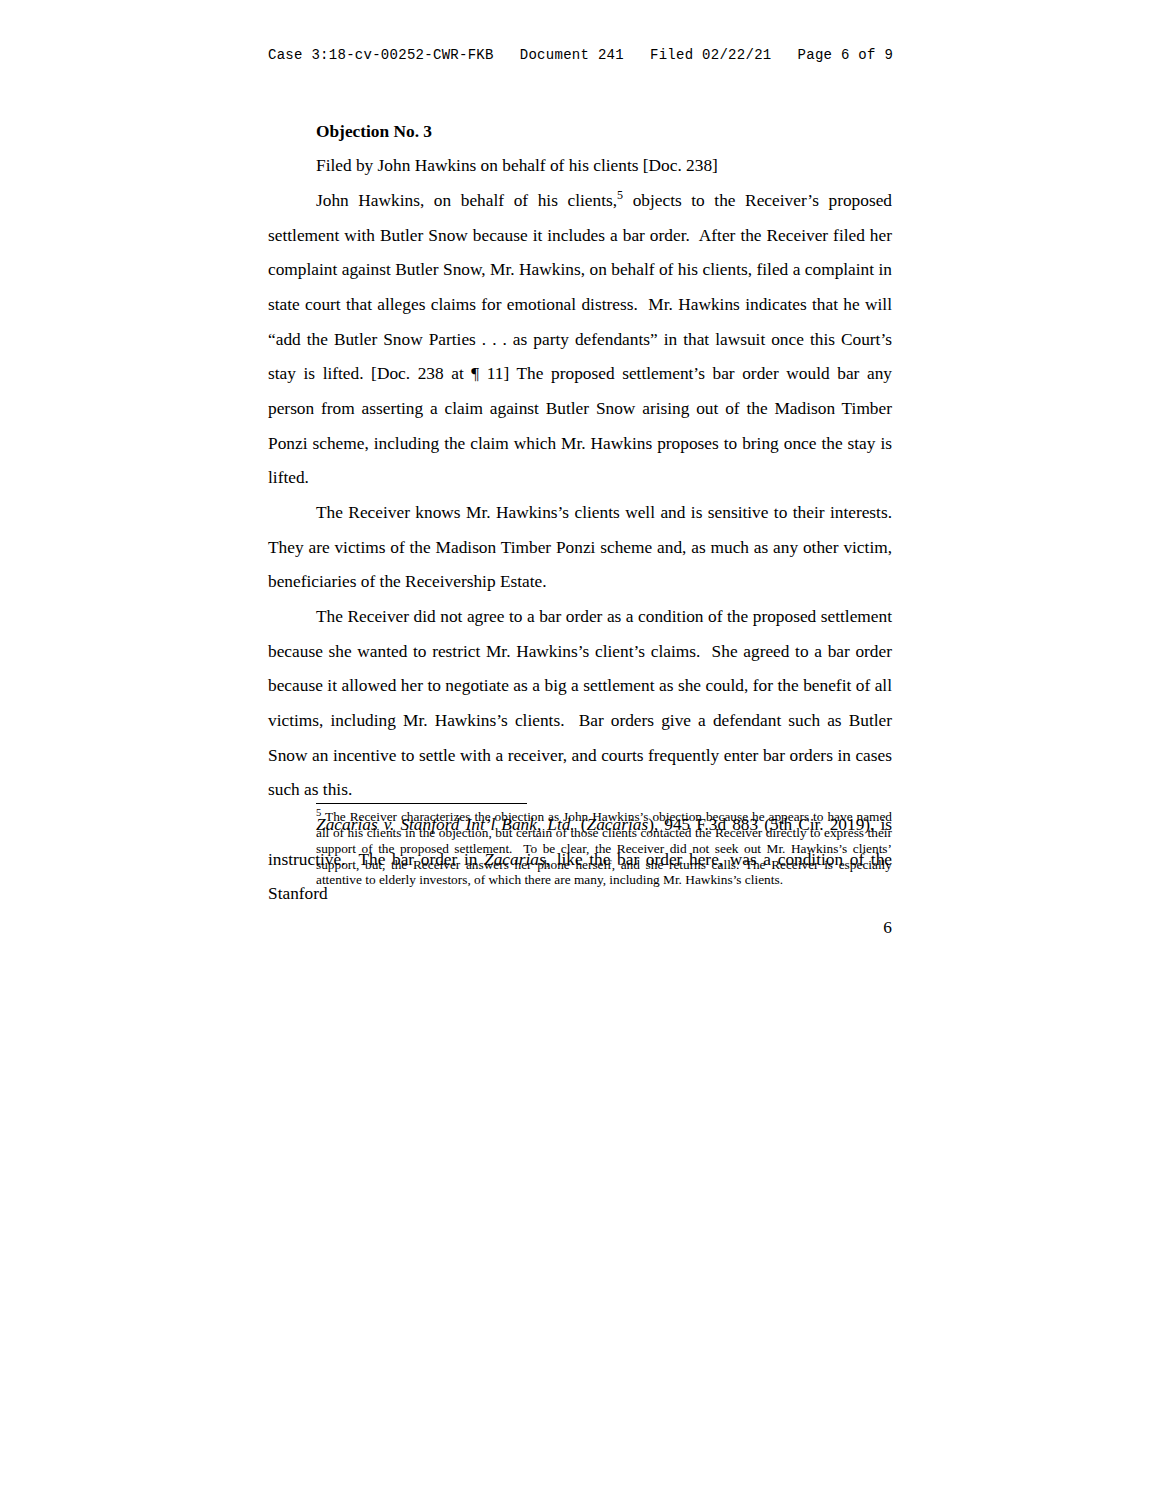Case 3:18-cv-00252-CWR-FKB Document 241 Filed 02/22/21 Page 6 of 9
Objection No. 3
Filed by John Hawkins on behalf of his clients [Doc. 238]
John Hawkins, on behalf of his clients,5 objects to the Receiver’s proposed settlement with Butler Snow because it includes a bar order. After the Receiver filed her complaint against Butler Snow, Mr. Hawkins, on behalf of his clients, filed a complaint in state court that alleges claims for emotional distress. Mr. Hawkins indicates that he will “add the Butler Snow Parties . . . as party defendants” in that lawsuit once this Court’s stay is lifted. [Doc. 238 at ¶ 11] The proposed settlement’s bar order would bar any person from asserting a claim against Butler Snow arising out of the Madison Timber Ponzi scheme, including the claim which Mr. Hawkins proposes to bring once the stay is lifted.
The Receiver knows Mr. Hawkins’s clients well and is sensitive to their interests. They are victims of the Madison Timber Ponzi scheme and, as much as any other victim, beneficiaries of the Receivership Estate.
The Receiver did not agree to a bar order as a condition of the proposed settlement because she wanted to restrict Mr. Hawkins’s client’s claims. She agreed to a bar order because it allowed her to negotiate as a big a settlement as she could, for the benefit of all victims, including Mr. Hawkins’s clients. Bar orders give a defendant such as Butler Snow an incentive to settle with a receiver, and courts frequently enter bar orders in cases such as this.
Zacarias v. Stanford Int’l Bank, Ltd. (Zacarias), 945 F.3d 883 (5th Cir. 2019), is instructive. The bar order in Zacarias, like the bar order here, was a condition of the Stanford
5 The Receiver characterizes the objection as John Hawkins’s objection because he appears to have named all of his clients in the objection, but certain of those clients contacted the Receiver directly to express their support of the proposed settlement. To be clear, the Receiver did not seek out Mr. Hawkins’s clients’ support, but, the Receiver answers her phone herself, and she returns calls. The Receiver is especially attentive to elderly investors, of which there are many, including Mr. Hawkins’s clients.
6